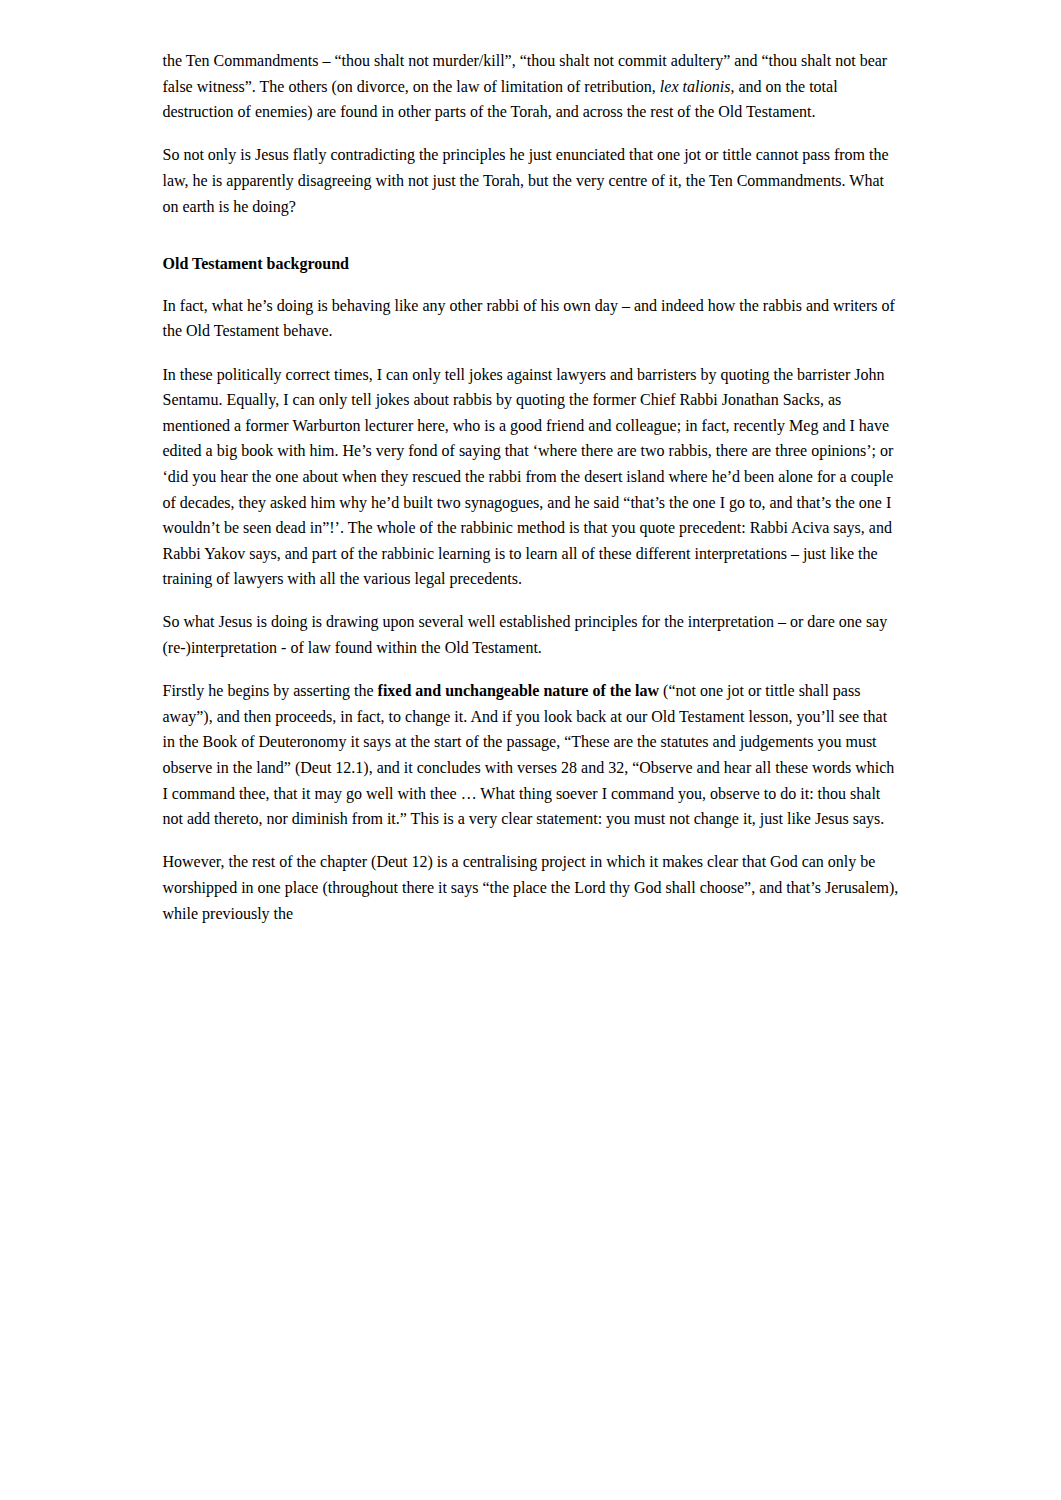the Ten Commandments – “thou shalt not murder/kill”, “thou shalt not commit adultery” and “thou shalt not bear false witness”. The others (on divorce, on the law of limitation of retribution, lex talionis, and on the total destruction of enemies) are found in other parts of the Torah, and across the rest of the Old Testament.
So not only is Jesus flatly contradicting the principles he just enunciated that one jot or tittle cannot pass from the law, he is apparently disagreeing with not just the Torah, but the very centre of it, the Ten Commandments. What on earth is he doing?
Old Testament background
In fact, what he’s doing is behaving like any other rabbi of his own day – and indeed how the rabbis and writers of the Old Testament behave.
In these politically correct times, I can only tell jokes against lawyers and barristers by quoting the barrister John Sentamu. Equally, I can only tell jokes about rabbis by quoting the former Chief Rabbi Jonathan Sacks, as mentioned a former Warburton lecturer here, who is a good friend and colleague; in fact, recently Meg and I have edited a big book with him. He’s very fond of saying that ‘where there are two rabbis, there are three opinions’; or ‘did you hear the one about when they rescued the rabbi from the desert island where he’d been alone for a couple of decades, they asked him why he’d built two synagogues, and he said “that’s the one I go to, and that’s the one I wouldn’t be seen dead in”!’. The whole of the rabbinic method is that you quote precedent: Rabbi Aciva says, and Rabbi Yakov says, and part of the rabbinic learning is to learn all of these different interpretations – just like the training of lawyers with all the various legal precedents.
So what Jesus is doing is drawing upon several well established principles for the interpretation – or dare one say (re-)interpretation - of law found within the Old Testament.
Firstly he begins by asserting the fixed and unchangeable nature of the law (“not one jot or tittle shall pass away”), and then proceeds, in fact, to change it. And if you look back at our Old Testament lesson, you’ll see that in the Book of Deuteronomy it says at the start of the passage, “These are the statutes and judgements you must observe in the land” (Deut 12.1), and it concludes with verses 28 and 32, “Observe and hear all these words which I command thee, that it may go well with thee … What thing soever I command you, observe to do it: thou shalt not add thereto, nor diminish from it.” This is a very clear statement: you must not change it, just like Jesus says.
However, the rest of the chapter (Deut 12) is a centralising project in which it makes clear that God can only be worshipped in one place (throughout there it says “the place the Lord thy God shall choose”, and that’s Jerusalem), while previously the